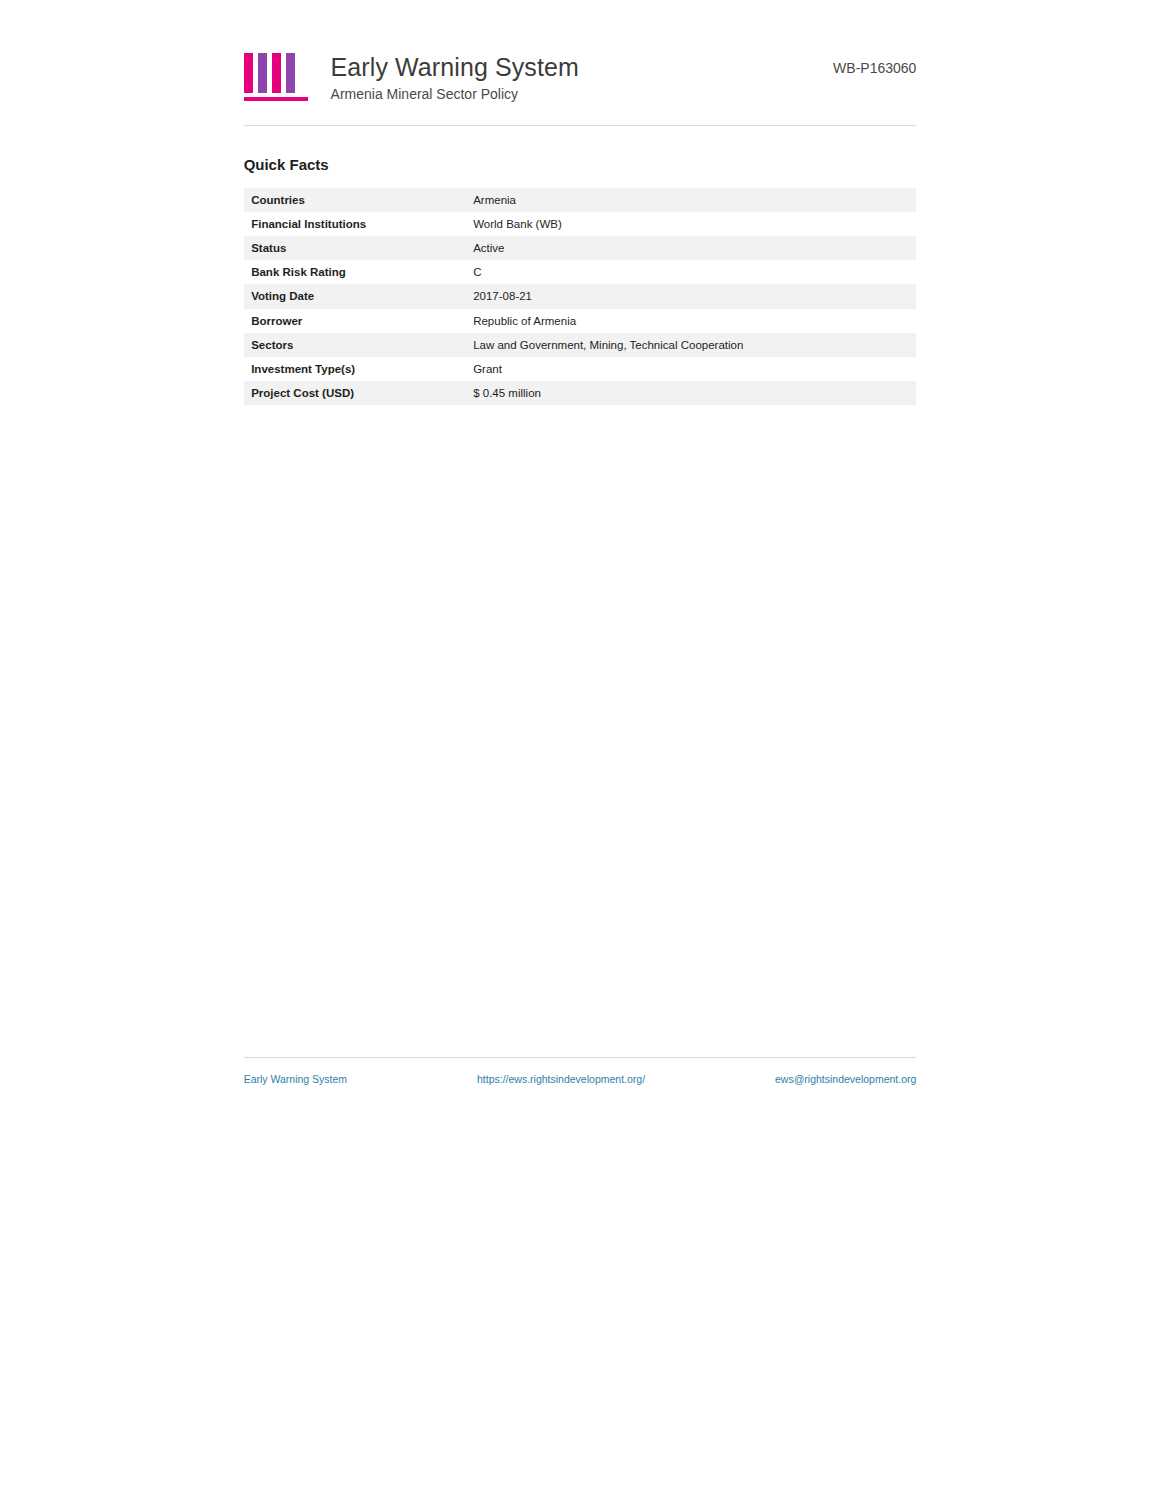Early Warning System
Armenia Mineral Sector Policy
WB-P163060
Quick Facts
| Countries | Armenia |
| Financial Institutions | World Bank (WB) |
| Status | Active |
| Bank Risk Rating | C |
| Voting Date | 2017-08-21 |
| Borrower | Republic of Armenia |
| Sectors | Law and Government, Mining, Technical Cooperation |
| Investment Type(s) | Grant |
| Project Cost (USD) | $ 0.45 million |
Early Warning System
https://ews.rightsindevelopment.org/
ews@rightsindevelopment.org